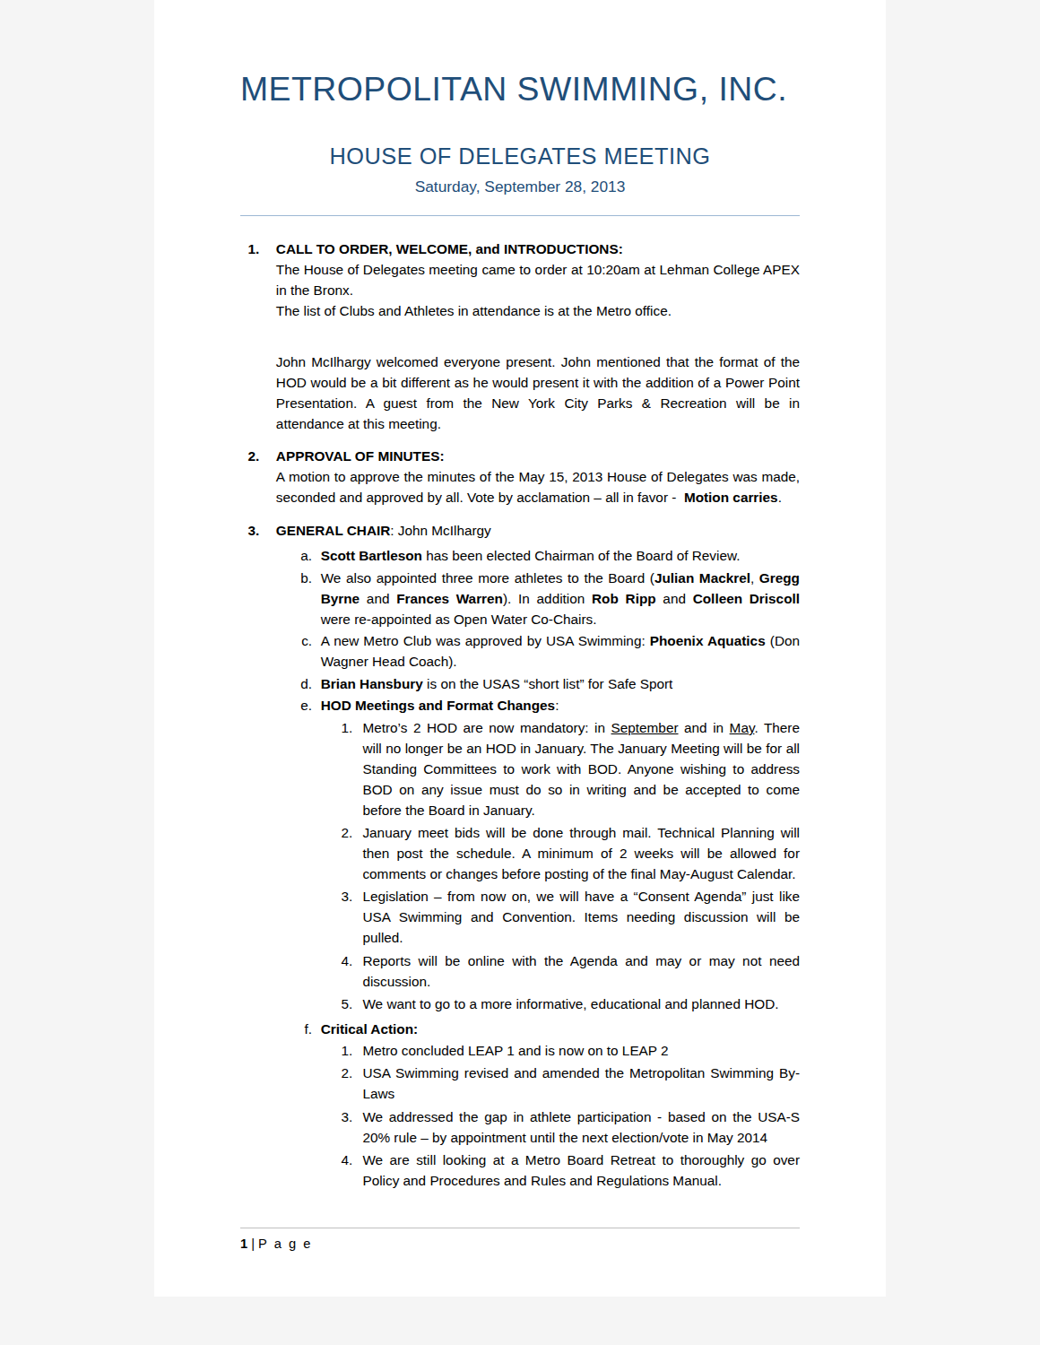METROPOLITAN SWIMMING, INC.
HOUSE OF DELEGATES MEETING
Saturday, September 28, 2013
1.
CALL TO ORDER, WELCOME, and INTRODUCTIONS:
The House of Delegates meeting came to order at 10:20am at Lehman College APEX in the Bronx.
The list of Clubs and Athletes in attendance is at the Metro office.
John McIlhargy welcomed everyone present. John mentioned that the format of the HOD would be a bit different as he would present it with the addition of a Power Point Presentation. A guest from the New York City Parks & Recreation will be in attendance at this meeting.
2.
APPROVAL OF MINUTES:
A motion to approve the minutes of the May 15, 2013 House of Delegates was made, seconded and approved by all. Vote by acclamation – all in favor - Motion carries.
3.
GENERAL CHAIR: John McIlhargy
Scott Bartleson has been elected Chairman of the Board of Review.
We also appointed three more athletes to the Board (Julian Mackrel, Gregg Byrne and Frances Warren). In addition Rob Ripp and Colleen Driscoll were re-appointed as Open Water Co-Chairs.
A new Metro Club was approved by USA Swimming: Phoenix Aquatics (Don Wagner Head Coach).
Brian Hansbury is on the USAS “short list” for Safe Sport
HOD Meetings and Format Changes:
Metro’s 2 HOD are now mandatory: in September and in May. There will no longer be an HOD in January. The January Meeting will be for all Standing Committees to work with BOD. Anyone wishing to address BOD on any issue must do so in writing and be accepted to come before the Board in January.
January meet bids will be done through mail. Technical Planning will then post the schedule. A minimum of 2 weeks will be allowed for comments or changes before posting of the final May-August Calendar.
Legislation – from now on, we will have a “Consent Agenda” just like USA Swimming and Convention. Items needing discussion will be pulled.
Reports will be online with the Agenda and may or may not need discussion.
We want to go to a more informative, educational and planned HOD.
Critical Action:
Metro concluded LEAP 1 and is now on to LEAP 2
USA Swimming revised and amended the Metropolitan Swimming By-Laws
We addressed the gap in athlete participation - based on the USA-S 20% rule – by appointment until the next election/vote in May 2014
We are still looking at a Metro Board Retreat to thoroughly go over Policy and Procedures and Rules and Regulations Manual.
1 | P a g e